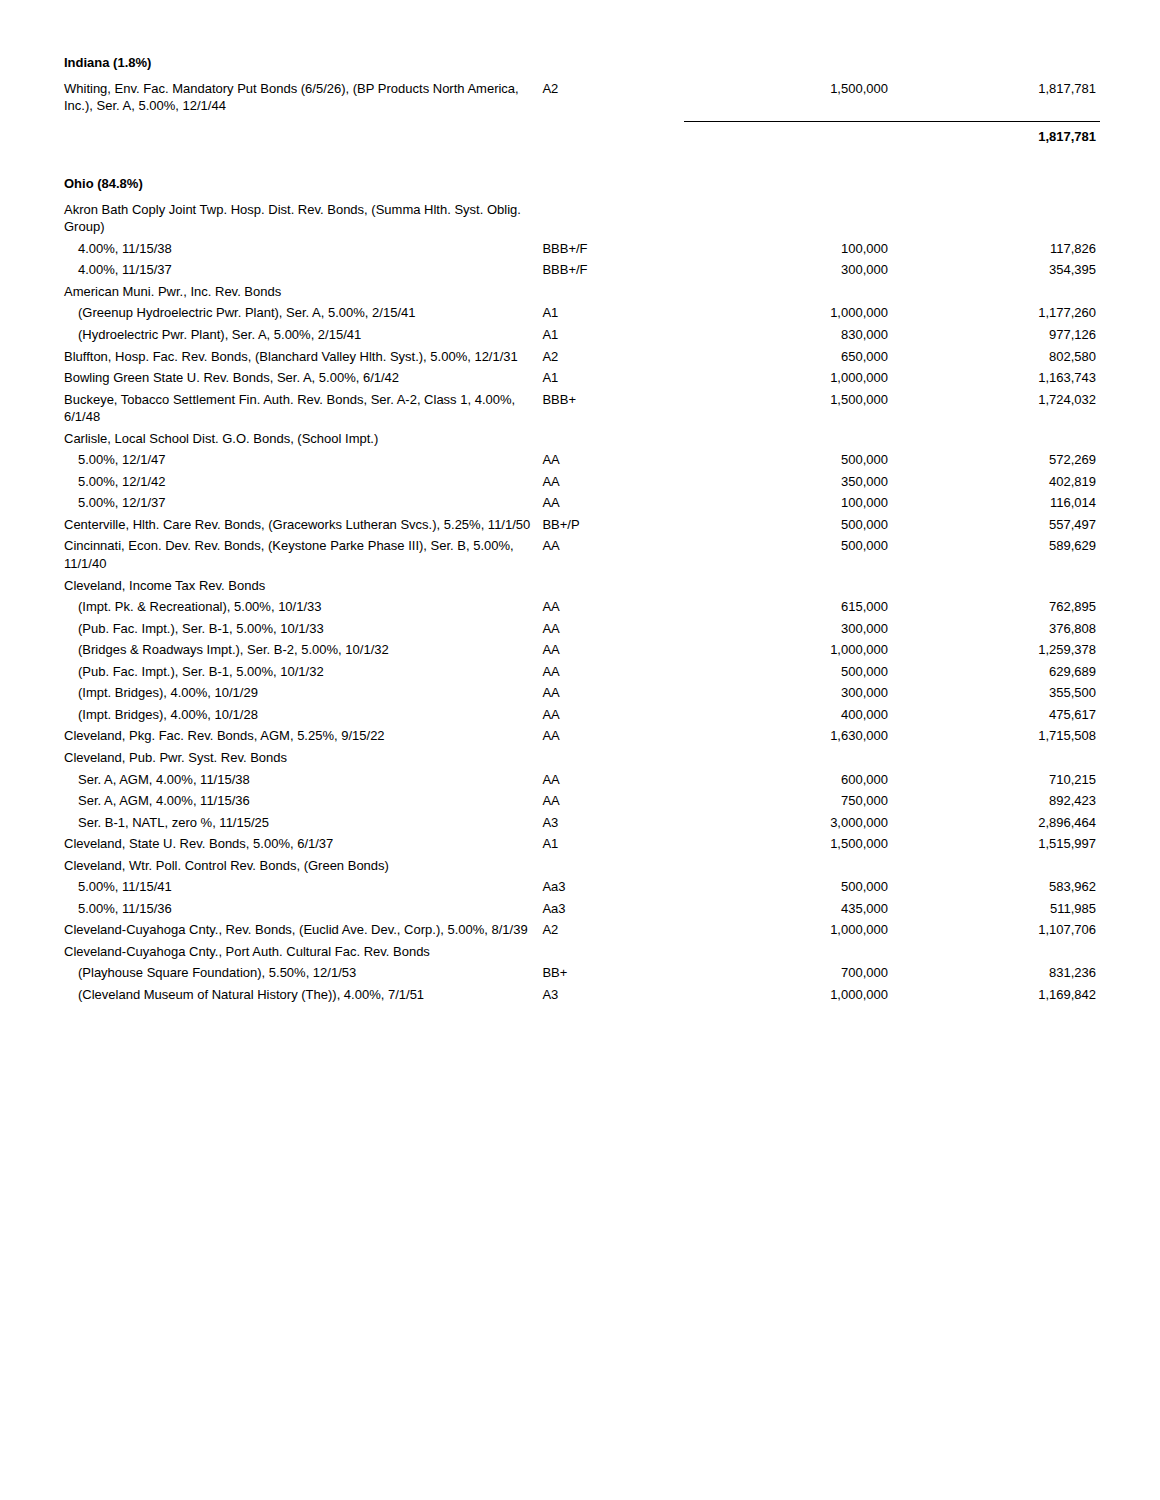| Indiana (1.8%) |
| Whiting, Env. Fac. Mandatory Put Bonds (6/5/26), (BP Products North America, Inc.), Ser. A, 5.00%, 12/1/44 | A2 | 1,500,000 | 1,817,781 |
| | | | 1,817,781 |
| Ohio (84.8%) |
| Akron Bath Coply Joint Twp. Hosp. Dist. Rev. Bonds, (Summa Hlth. Syst. Oblig. Group) | | | |
| 4.00%, 11/15/38 | BBB+/F | 100,000 | 117,826 |
| 4.00%, 11/15/37 | BBB+/F | 300,000 | 354,395 |
| American Muni. Pwr., Inc. Rev. Bonds | | | |
| (Greenup Hydroelectric Pwr. Plant), Ser. A, 5.00%, 2/15/41 | A1 | 1,000,000 | 1,177,260 |
| (Hydroelectric Pwr. Plant), Ser. A, 5.00%, 2/15/41 | A1 | 830,000 | 977,126 |
| Bluffton, Hosp. Fac. Rev. Bonds, (Blanchard Valley Hlth. Syst.), 5.00%, 12/1/31 | A2 | 650,000 | 802,580 |
| Bowling Green State U. Rev. Bonds, Ser. A, 5.00%, 6/1/42 | A1 | 1,000,000 | 1,163,743 |
| Buckeye, Tobacco Settlement Fin. Auth. Rev. Bonds, Ser. A-2, Class 1, 4.00%, 6/1/48 | BBB+ | 1,500,000 | 1,724,032 |
| Carlisle, Local School Dist. G.O. Bonds, (School Impt.) | | | |
| 5.00%, 12/1/47 | AA | 500,000 | 572,269 |
| 5.00%, 12/1/42 | AA | 350,000 | 402,819 |
| 5.00%, 12/1/37 | AA | 100,000 | 116,014 |
| Centerville, Hlth. Care Rev. Bonds, (Graceworks Lutheran Svcs.), 5.25%, 11/1/50 | BB+/P | 500,000 | 557,497 |
| Cincinnati, Econ. Dev. Rev. Bonds, (Keystone Parke Phase III), Ser. B, 5.00%, 11/1/40 | AA | 500,000 | 589,629 |
| Cleveland, Income Tax Rev. Bonds | | | |
| (Impt. Pk. & Recreational), 5.00%, 10/1/33 | AA | 615,000 | 762,895 |
| (Pub. Fac. Impt.), Ser. B-1, 5.00%, 10/1/33 | AA | 300,000 | 376,808 |
| (Bridges & Roadways Impt.), Ser. B-2, 5.00%, 10/1/32 | AA | 1,000,000 | 1,259,378 |
| (Pub. Fac. Impt.), Ser. B-1, 5.00%, 10/1/32 | AA | 500,000 | 629,689 |
| (Impt. Bridges), 4.00%, 10/1/29 | AA | 300,000 | 355,500 |
| (Impt. Bridges), 4.00%, 10/1/28 | AA | 400,000 | 475,617 |
| Cleveland, Pkg. Fac. Rev. Bonds, AGM, 5.25%, 9/15/22 | AA | 1,630,000 | 1,715,508 |
| Cleveland, Pub. Pwr. Syst. Rev. Bonds | | | |
| Ser. A, AGM, 4.00%, 11/15/38 | AA | 600,000 | 710,215 |
| Ser. A, AGM, 4.00%, 11/15/36 | AA | 750,000 | 892,423 |
| Ser. B-1, NATL, zero %, 11/15/25 | A3 | 3,000,000 | 2,896,464 |
| Cleveland, State U. Rev. Bonds, 5.00%, 6/1/37 | A1 | 1,500,000 | 1,515,997 |
| Cleveland, Wtr. Poll. Control Rev. Bonds, (Green Bonds) | | | |
| 5.00%, 11/15/41 | Aa3 | 500,000 | 583,962 |
| 5.00%, 11/15/36 | Aa3 | 435,000 | 511,985 |
| Cleveland-Cuyahoga Cnty., Rev. Bonds, (Euclid Ave. Dev., Corp.), 5.00%, 8/1/39 | A2 | 1,000,000 | 1,107,706 |
| Cleveland-Cuyahoga Cnty., Port Auth. Cultural Fac. Rev. Bonds | | | |
| (Playhouse Square Foundation), 5.50%, 12/1/53 | BB+ | 700,000 | 831,236 |
| (Cleveland Museum of Natural History (The)), 4.00%, 7/1/51 | A3 | 1,000,000 | 1,169,842 |